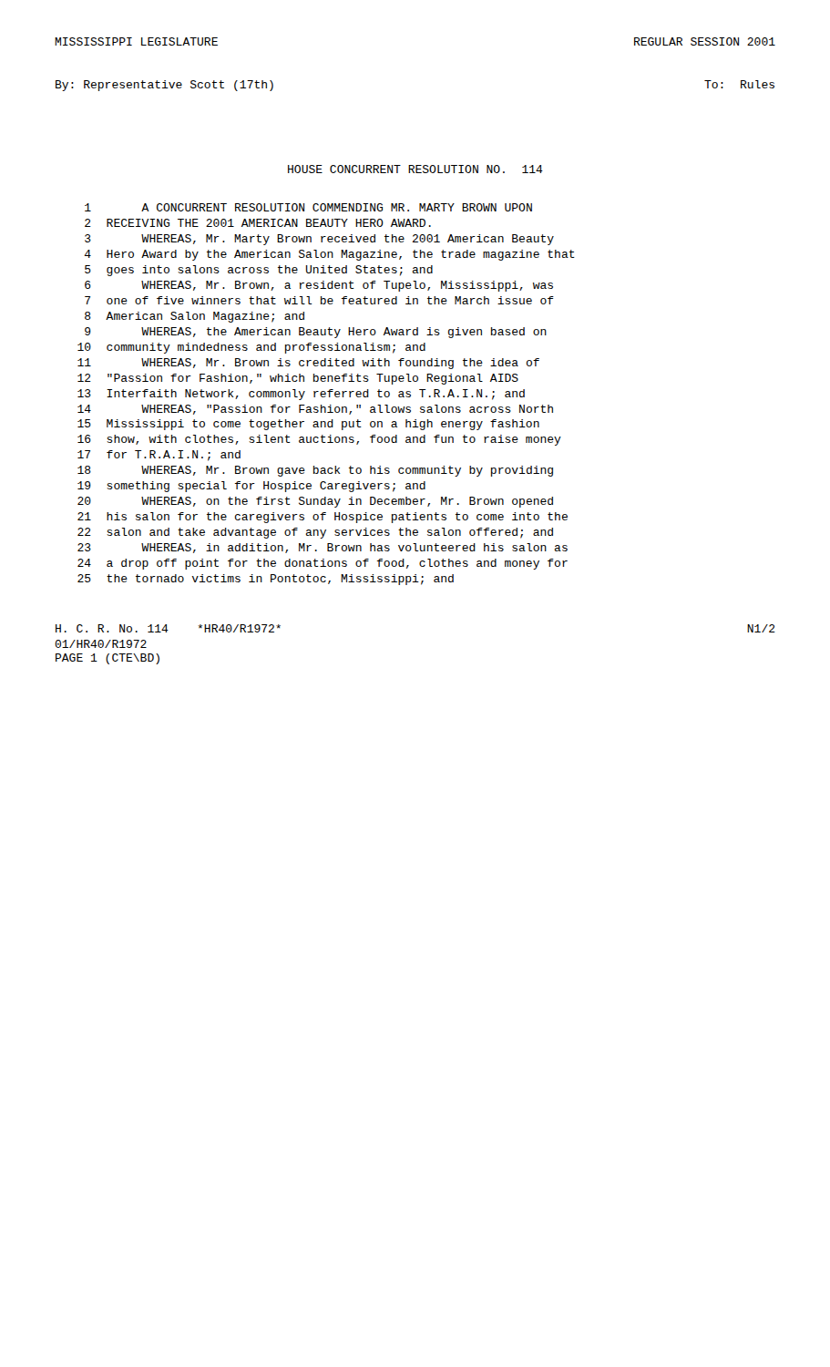MISSISSIPPI LEGISLATURE
REGULAR SESSION 2001
By: Representative Scott (17th)
To: Rules
HOUSE CONCURRENT RESOLUTION NO. 114
| 1 | A CONCURRENT RESOLUTION COMMENDING MR. MARTY BROWN UPON |
| 2 | RECEIVING THE 2001 AMERICAN BEAUTY HERO AWARD. |
| 3 | WHEREAS, Mr. Marty Brown received the 2001 American Beauty |
| 4 | Hero Award by the American Salon Magazine, the trade magazine that |
| 5 | goes into salons across the United States; and |
| 6 | WHEREAS, Mr. Brown, a resident of Tupelo, Mississippi, was |
| 7 | one of five winners that will be featured in the March issue of |
| 8 | American Salon Magazine; and |
| 9 | WHEREAS, the American Beauty Hero Award is given based on |
| 10 | community mindedness and professionalism; and |
| 11 | WHEREAS, Mr. Brown is credited with founding the idea of |
| 12 | "Passion for Fashion," which benefits Tupelo Regional AIDS |
| 13 | Interfaith Network, commonly referred to as T.R.A.I.N.; and |
| 14 | WHEREAS, "Passion for Fashion," allows salons across North |
| 15 | Mississippi to come together and put on a high energy fashion |
| 16 | show, with clothes, silent auctions, food and fun to raise money |
| 17 | for T.R.A.I.N.; and |
| 18 | WHEREAS, Mr. Brown gave back to his community by providing |
| 19 | something special for Hospice Caregivers; and |
| 20 | WHEREAS, on the first Sunday in December, Mr. Brown opened |
| 21 | his salon for the caregivers of Hospice patients to come into the |
| 22 | salon and take advantage of any services the salon offered; and |
| 23 | WHEREAS, in addition, Mr. Brown has volunteered his salon as |
| 24 | a drop off point for the donations of food, clothes and money for |
| 25 | the tornado victims in Pontotoc, Mississippi; and |
H. C. R. No. 114 *HR40/R1972*
N1/2
01/HR40/R1972 PAGE 1 (CTE\BD)